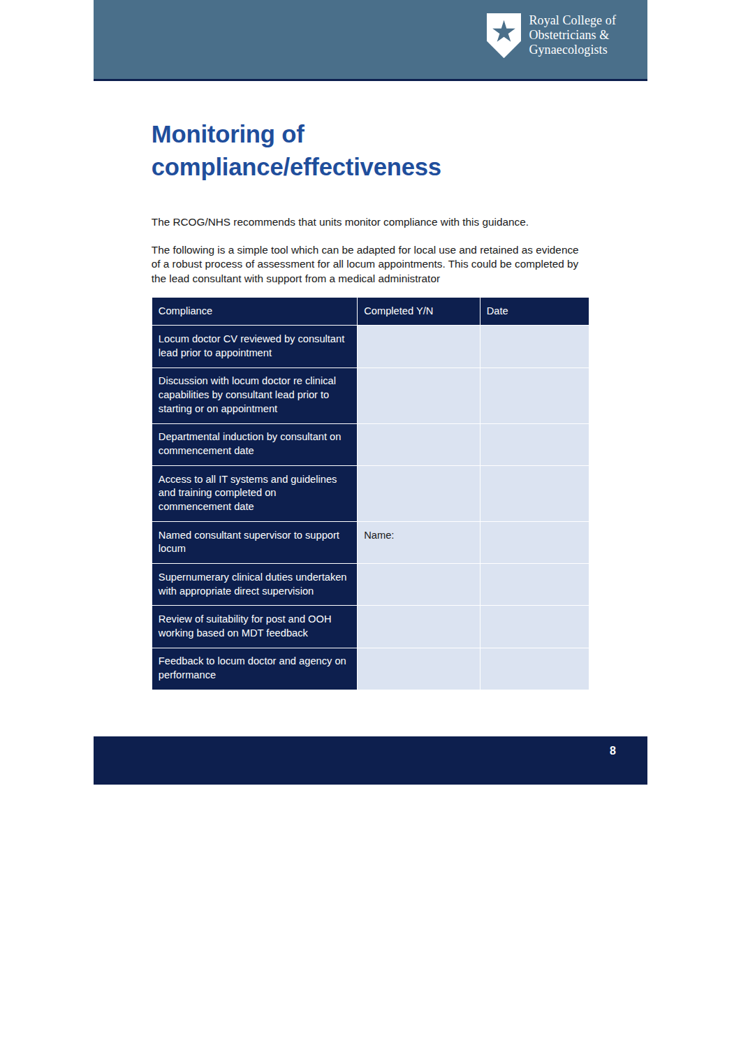Royal College of
Obstetricians &
Gynaecologists
Monitoring of compliance/effectiveness
The RCOG/NHS recommends that units monitor compliance with this guidance.
The following is a simple tool which can be adapted for local use and retained as evidence of a robust process of assessment for all locum appointments. This could be completed by the lead consultant with support from a medical administrator
| Compliance | Completed Y/N | Date |
| --- | --- | --- |
| Locum doctor CV reviewed by consultant lead prior to appointment | | |
| Discussion with locum doctor re clinical capabilities by consultant lead prior to starting or on appointment | | |
| Departmental induction by consultant on commencement date | | |
| Access to all IT systems and guidelines and training completed on commencement date | | |
| Named consultant supervisor to support locum | Name: | |
| Supernumerary clinical duties undertaken with appropriate direct supervision | | |
| Review of suitability for post and OOH working based on MDT feedback | | |
| Feedback to locum doctor and agency on performance | | |
8